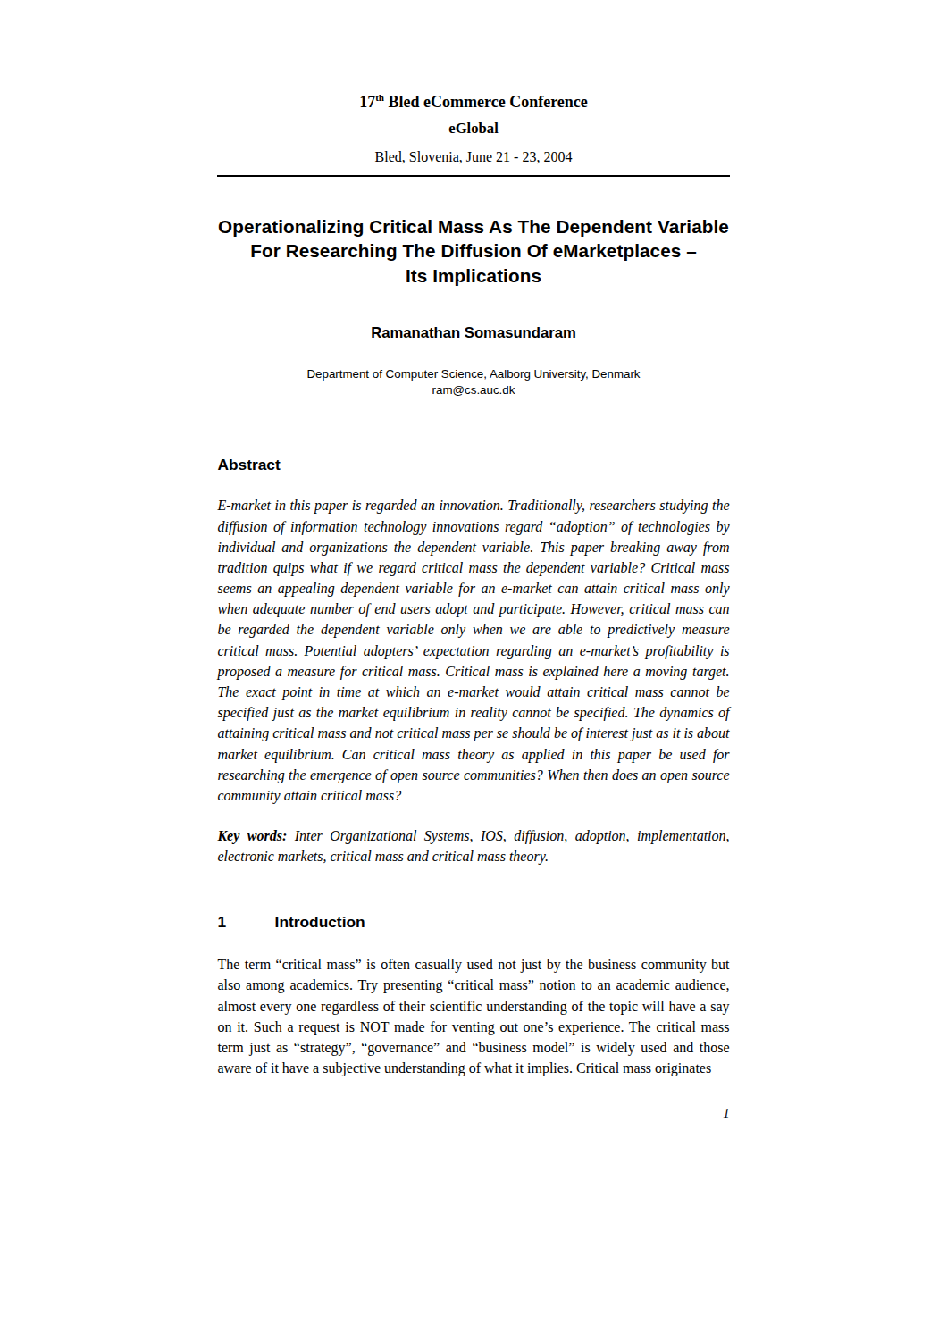17th Bled eCommerce Conference
eGlobal
Bled, Slovenia, June 21 - 23, 2004
Operationalizing Critical Mass As The Dependent Variable
For Researching The Diffusion Of eMarketplaces –
Its Implications
Ramanathan Somasundaram
Department of Computer Science, Aalborg University, Denmark
ram@cs.auc.dk
Abstract
E-market in this paper is regarded an innovation. Traditionally, researchers studying the diffusion of information technology innovations regard “adoption” of technologies by individual and organizations the dependent variable. This paper breaking away from tradition quips what if we regard critical mass the dependent variable? Critical mass seems an appealing dependent variable for an e-market can attain critical mass only when adequate number of end users adopt and participate. However, critical mass can be regarded the dependent variable only when we are able to predictively measure critical mass. Potential adopters’ expectation regarding an e-market’s profitability is proposed a measure for critical mass. Critical mass is explained here a moving target. The exact point in time at which an e-market would attain critical mass cannot be specified just as the market equilibrium in reality cannot be specified. The dynamics of attaining critical mass and not critical mass per se should be of interest just as it is about market equilibrium. Can critical mass theory as applied in this paper be used for researching the emergence of open source communities? When then does an open source community attain critical mass?
Key words: Inter Organizational Systems, IOS, diffusion, adoption, implementation, electronic markets, critical mass and critical mass theory.
1 Introduction
The term “critical mass” is often casually used not just by the business community but also among academics. Try presenting “critical mass” notion to an academic audience, almost every one regardless of their scientific understanding of the topic will have a say on it. Such a request is NOT made for venting out one’s experience. The critical mass term just as “strategy”, “governance” and “business model” is widely used and those aware of it have a subjective understanding of what it implies. Critical mass originates
1